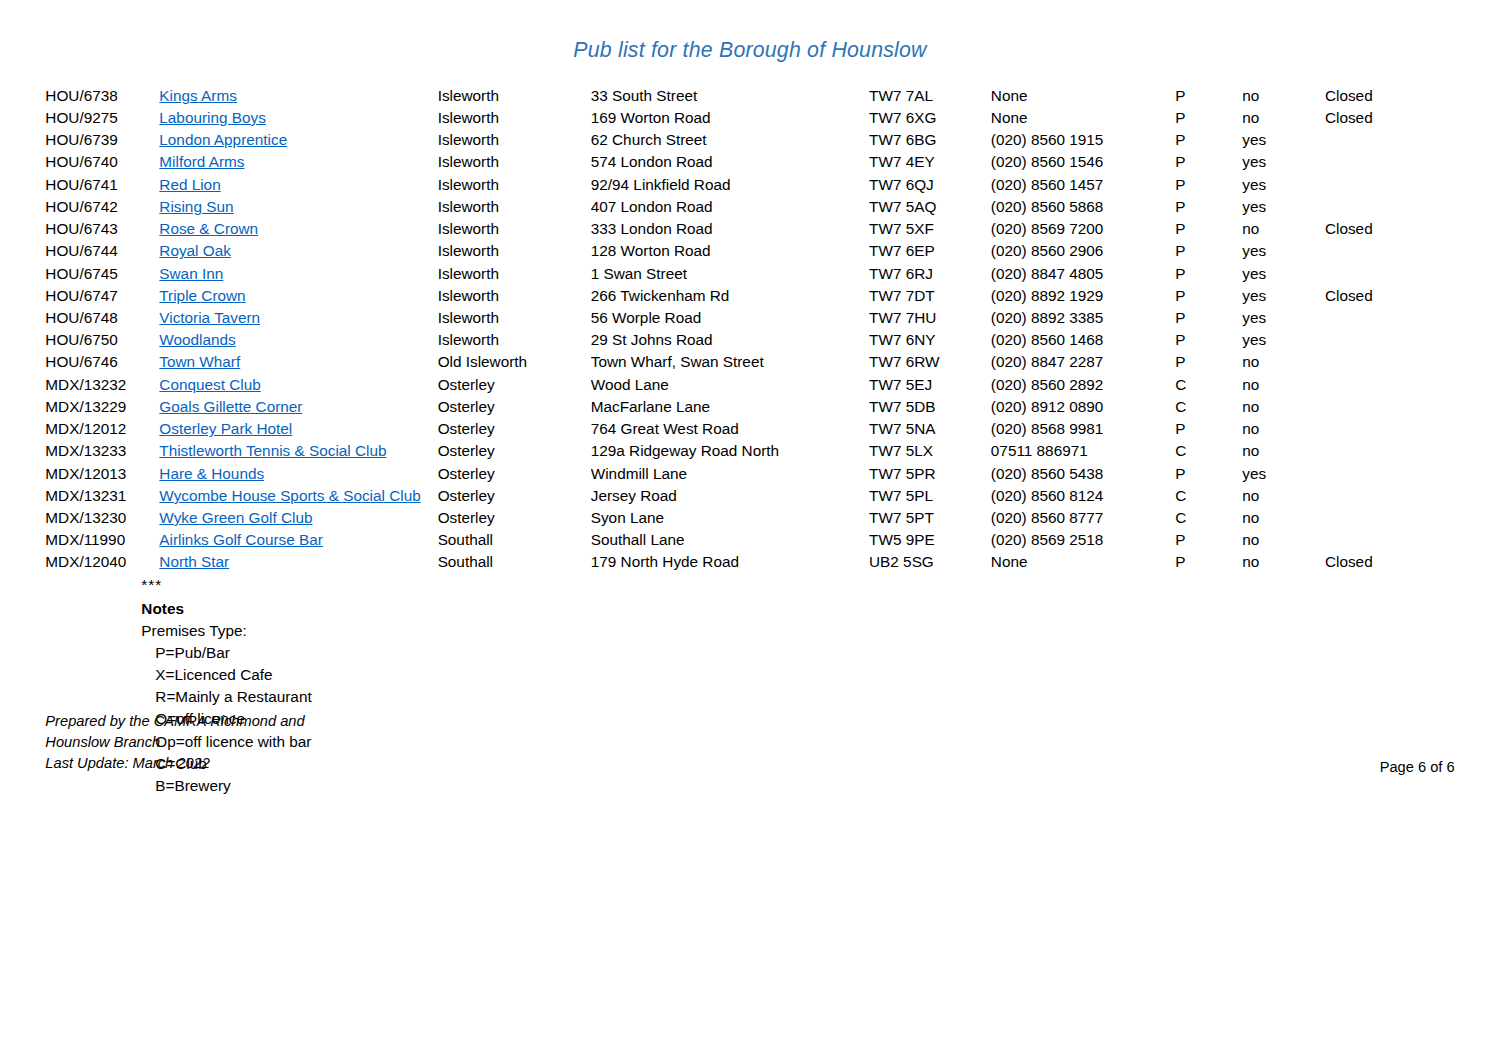Pub list for the Borough of Hounslow
| HOU/6738 | Kings Arms | Isleworth | 33 South Street | TW7 7AL | None | P | no | Closed |
| HOU/9275 | Labouring Boys | Isleworth | 169 Worton Road | TW7 6XG | None | P | no | Closed |
| HOU/6739 | London Apprentice | Isleworth | 62 Church Street | TW7 6BG | (020) 8560 1915 | P | yes | |
| HOU/6740 | Milford Arms | Isleworth | 574 London Road | TW7 4EY | (020) 8560 1546 | P | yes | |
| HOU/6741 | Red Lion | Isleworth | 92/94 Linkfield Road | TW7 6QJ | (020) 8560 1457 | P | yes | |
| HOU/6742 | Rising Sun | Isleworth | 407 London Road | TW7 5AQ | (020) 8560 5868 | P | yes | |
| HOU/6743 | Rose & Crown | Isleworth | 333 London Road | TW7 5XF | (020) 8569 7200 | P | no | Closed |
| HOU/6744 | Royal Oak | Isleworth | 128 Worton Road | TW7 6EP | (020) 8560 2906 | P | yes | |
| HOU/6745 | Swan Inn | Isleworth | 1 Swan Street | TW7 6RJ | (020) 8847 4805 | P | yes | |
| HOU/6747 | Triple Crown | Isleworth | 266 Twickenham Rd | TW7 7DT | (020) 8892 1929 | P | yes | Closed |
| HOU/6748 | Victoria Tavern | Isleworth | 56 Worple Road | TW7 7HU | (020) 8892 3385 | P | yes | |
| HOU/6750 | Woodlands | Isleworth | 29 St Johns Road | TW7 6NY | (020) 8560 1468 | P | yes | |
| HOU/6746 | Town Wharf | Old Isleworth | Town Wharf, Swan Street | TW7 6RW | (020) 8847 2287 | P | no | |
| MDX/13232 | Conquest Club | Osterley | Wood Lane | TW7 5EJ | (020) 8560 2892 | C | no | |
| MDX/13229 | Goals Gillette Corner | Osterley | MacFarlane Lane | TW7 5DB | (020) 8912 0890 | C | no | |
| MDX/12012 | Osterley Park Hotel | Osterley | 764 Great West Road | TW7 5NA | (020) 8568 9981 | P | no | |
| MDX/13233 | Thistleworth Tennis & Social Club | Osterley | 129a Ridgeway Road North | TW7 5LX | 07511 886971 | C | no | |
| MDX/12013 | Hare & Hounds | Osterley | Windmill Lane | TW7 5PR | (020) 8560 5438 | P | yes | |
| MDX/13231 | Wycombe House Sports & Social Club | Osterley | Jersey Road | TW7 5PL | (020) 8560 8124 | C | no | |
| MDX/13230 | Wyke Green Golf Club | Osterley | Syon Lane | TW7 5PT | (020) 8560 8777 | C | no | |
| MDX/11990 | Airlinks Golf Course Bar | Southall | Southall Lane | TW5 9PE | (020) 8569 2518 | P | no | |
| MDX/12040 | North Star | Southall | 179 North Hyde Road | UB2 5SG | None | P | no | Closed |
***
Notes
Premises Type:
P=Pub/Bar
X=Licenced Cafe
R=Mainly a Restaurant
O=off licence
Op=off licence with bar
C=Club
B=Brewery
Prepared by the CAMRA Richmond and
Hounslow Branch
Last Update: March 2022
Page 6 of 6